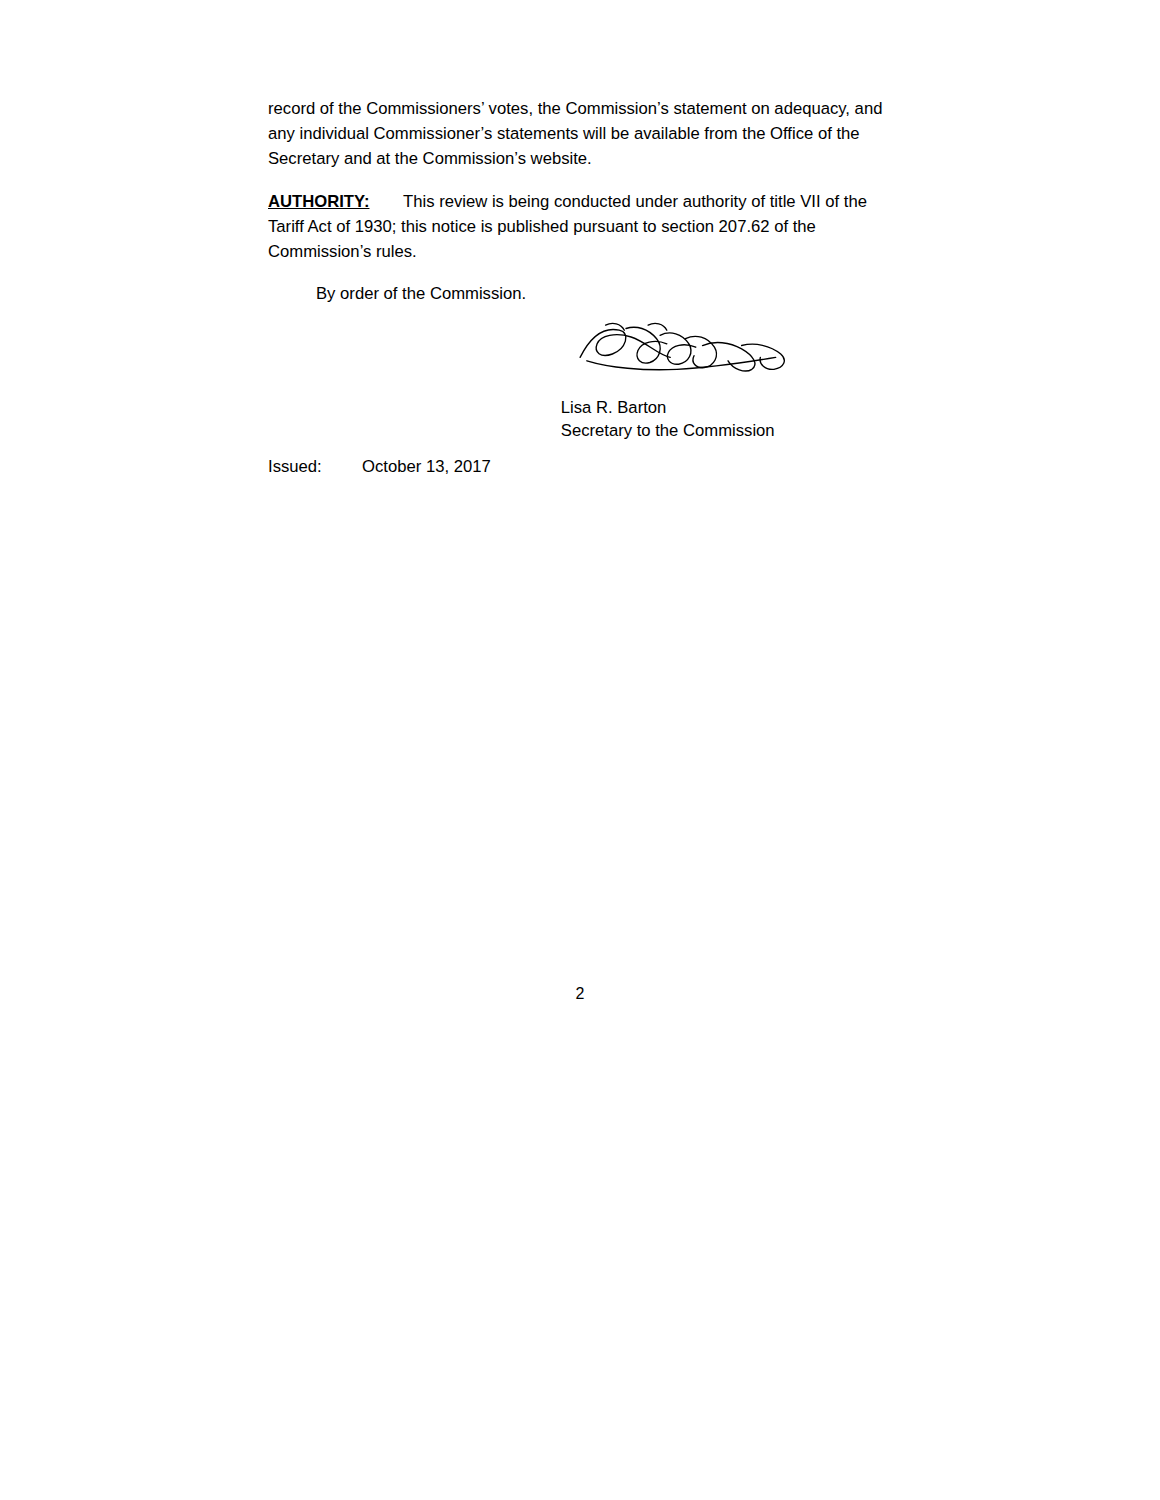record of the Commissioners’ votes, the Commission’s statement on adequacy, and any individual Commissioner’s statements will be available from the Office of the Secretary and at the Commission’s website.
AUTHORITY: This review is being conducted under authority of title VII of the Tariff Act of 1930; this notice is published pursuant to section 207.62 of the Commission’s rules.
By order of the Commission.
Lisa R. Barton
Secretary to the Commission
Issued:October 13, 2017
2